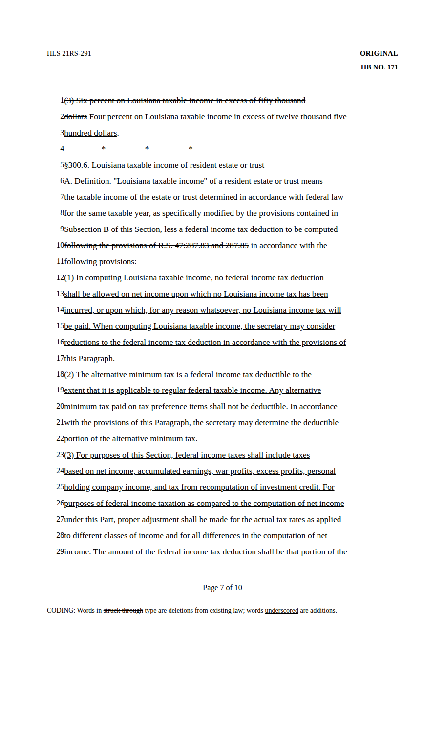HLS 21RS-291
ORIGINAL
HB NO. 171
| 1 | (3) Six percent on Louisiana taxable income in excess of fifty thousand |
| 2 | dollars Four percent on Louisiana taxable income in excess of twelve thousand five |
| 3 | hundred dollars . |
| 4 | * * * |
| 5 | §300.6. Louisiana taxable income of resident estate or trust |
| 6 | A. Definition. "Louisiana taxable income" of a resident estate or trust means |
| 7 | the taxable income of the estate or trust determined in accordance with federal law |
| 8 | for the same taxable year, as specifically modified by the provisions contained in |
| 9 | Subsection B of this Section, less a federal income tax deduction to be computed |
| 10 | following the provisions of R.S. 47:287.83 and 287.85 in accordance with the |
| 11 | following provisions : |
| 12 | (1) In computing Louisiana taxable income, no federal income tax deduction |
| 13 | shall be allowed on net income upon which no Louisiana income tax has been |
| 14 | incurred, or upon which, for any reason whatsoever, no Louisiana income tax will |
| 15 | be paid. When computing Louisiana taxable income, the secretary may consider |
| 16 | reductions to the federal income tax deduction in accordance with the provisions of |
| 17 | this Paragraph. |
| 18 | (2) The alternative minimum tax is a federal income tax deductible to the |
| 19 | extent that it is applicable to regular federal taxable income. Any alternative |
| 20 | minimum tax paid on tax preference items shall not be deductible. In accordance |
| 21 | with the provisions of this Paragraph, the secretary may determine the deductible |
| 22 | portion of the alternative minimum tax. |
| 23 | (3) For purposes of this Section, federal income taxes shall include taxes |
| 24 | based on net income, accumulated earnings, war profits, excess profits, personal |
| 25 | holding company income, and tax from recomputation of investment credit. For |
| 26 | purposes of federal income taxation as compared to the computation of net income |
| 27 | under this Part, proper adjustment shall be made for the actual tax rates as applied |
| 28 | to different classes of income and for all differences in the computation of net |
| 29 | income. The amount of the federal income tax deduction shall be that portion of the |
Page 7 of 10
CODING: Words in struck through type are deletions from existing law; words underscored are additions.